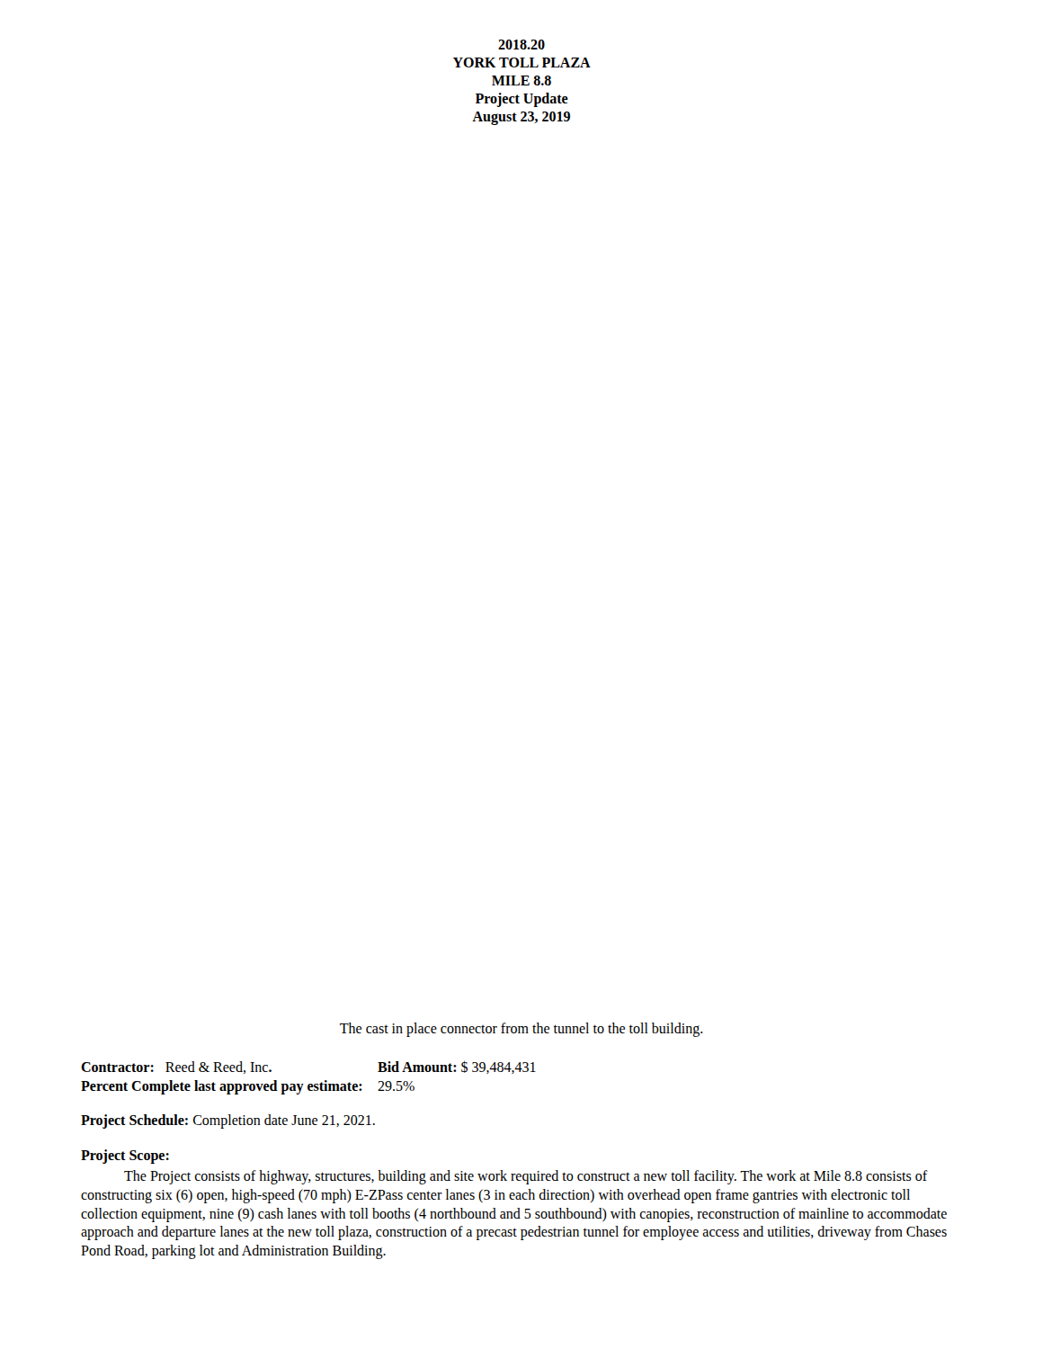2018.20
YORK TOLL PLAZA
MILE 8.8
Project Update
August 23, 2019
The cast in place connector from the tunnel to the toll building.
Contractor: Reed & Reed, Inc.
Bid Amount: $ 39,484,431
Percent Complete last approved pay estimate:
29.5%
Project Schedule: Completion date June 21, 2021.
Project Scope:
The Project consists of highway, structures, building and site work required to construct a new toll facility. The work at Mile 8.8 consists of constructing six (6) open, high-speed (70 mph) E-ZPass center lanes (3 in each direction) with overhead open frame gantries with electronic toll collection equipment, nine (9) cash lanes with toll booths (4 northbound and 5 southbound) with canopies, reconstruction of mainline to accommodate approach and departure lanes at the new toll plaza, construction of a precast pedestrian tunnel for employee access and utilities, driveway from Chases Pond Road, parking lot and Administration Building.